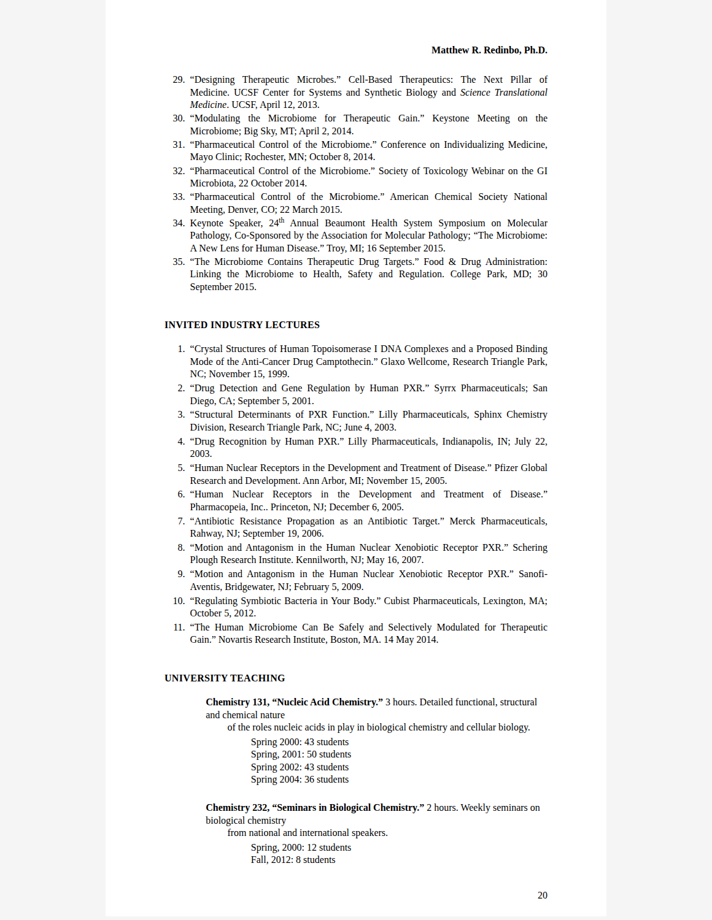Matthew R. Redinbo, Ph.D.
29.“Designing Therapeutic Microbes.” Cell-Based Therapeutics: The Next Pillar of Medicine. UCSF Center for Systems and Synthetic Biology and Science Translational Medicine. UCSF, April 12, 2013.
30.“Modulating the Microbiome for Therapeutic Gain.” Keystone Meeting on the Microbiome; Big Sky, MT; April 2, 2014.
31.“Pharmaceutical Control of the Microbiome.” Conference on Individualizing Medicine, Mayo Clinic; Rochester, MN; October 8, 2014.
32.“Pharmaceutical Control of the Microbiome.” Society of Toxicology Webinar on the GI Microbiota, 22 October 2014.
33.“Pharmaceutical Control of the Microbiome.” American Chemical Society National Meeting, Denver, CO; 22 March 2015.
34. Keynote Speaker, 24th Annual Beaumont Health System Symposium on Molecular Pathology, Co-Sponsored by the Association for Molecular Pathology; “The Microbiome: A New Lens for Human Disease.” Troy, MI; 16 September 2015.
35.“The Microbiome Contains Therapeutic Drug Targets.” Food & Drug Administration: Linking the Microbiome to Health, Safety and Regulation. College Park, MD; 30 September 2015.
INVITED INDUSTRY LECTURES
1.“Crystal Structures of Human Topoisomerase I DNA Complexes and a Proposed Binding Mode of the Anti-Cancer Drug Camptothecin.” Glaxo Wellcome, Research Triangle Park, NC; November 15, 1999.
2.“Drug Detection and Gene Regulation by Human PXR.” Syrrx Pharmaceuticals; San Diego, CA; September 5, 2001.
3.“Structural Determinants of PXR Function.” Lilly Pharmaceuticals, Sphinx Chemistry Division, Research Triangle Park, NC; June 4, 2003.
4.“Drug Recognition by Human PXR.” Lilly Pharmaceuticals, Indianapolis, IN; July 22, 2003.
5.“Human Nuclear Receptors in the Development and Treatment of Disease.” Pfizer Global Research and Development. Ann Arbor, MI; November 15, 2005.
6.“Human Nuclear Receptors in the Development and Treatment of Disease.” Pharmacopeia, Inc.. Princeton, NJ; December 6, 2005.
7.“Antibiotic Resistance Propagation as an Antibiotic Target.” Merck Pharmaceuticals, Rahway, NJ; September 19, 2006.
8.“Motion and Antagonism in the Human Nuclear Xenobiotic Receptor PXR.” Schering Plough Research Institute. Kennilworth, NJ; May 16, 2007.
9.“Motion and Antagonism in the Human Nuclear Xenobiotic Receptor PXR.” Sanofi-Aventis, Bridgewater, NJ; February 5, 2009.
10.“Regulating Symbiotic Bacteria in Your Body.” Cubist Pharmaceuticals, Lexington, MA; October 5, 2012.
11.“The Human Microbiome Can Be Safely and Selectively Modulated for Therapeutic Gain.” Novartis Research Institute, Boston, MA. 14 May 2014.
UNIVERSITY TEACHING
Chemistry 131, “Nucleic Acid Chemistry.” 3 hours. Detailed functional, structural and chemical nature of the roles nucleic acids in play in biological chemistry and cellular biology.
Spring 2000: 43 students
Spring, 2001: 50 students
Spring 2002: 43 students
Spring 2004: 36 students
Chemistry 232, “Seminars in Biological Chemistry.” 2 hours. Weekly seminars on biological chemistry from national and international speakers.
Spring, 2000: 12 students
Fall, 2012: 8 students
20